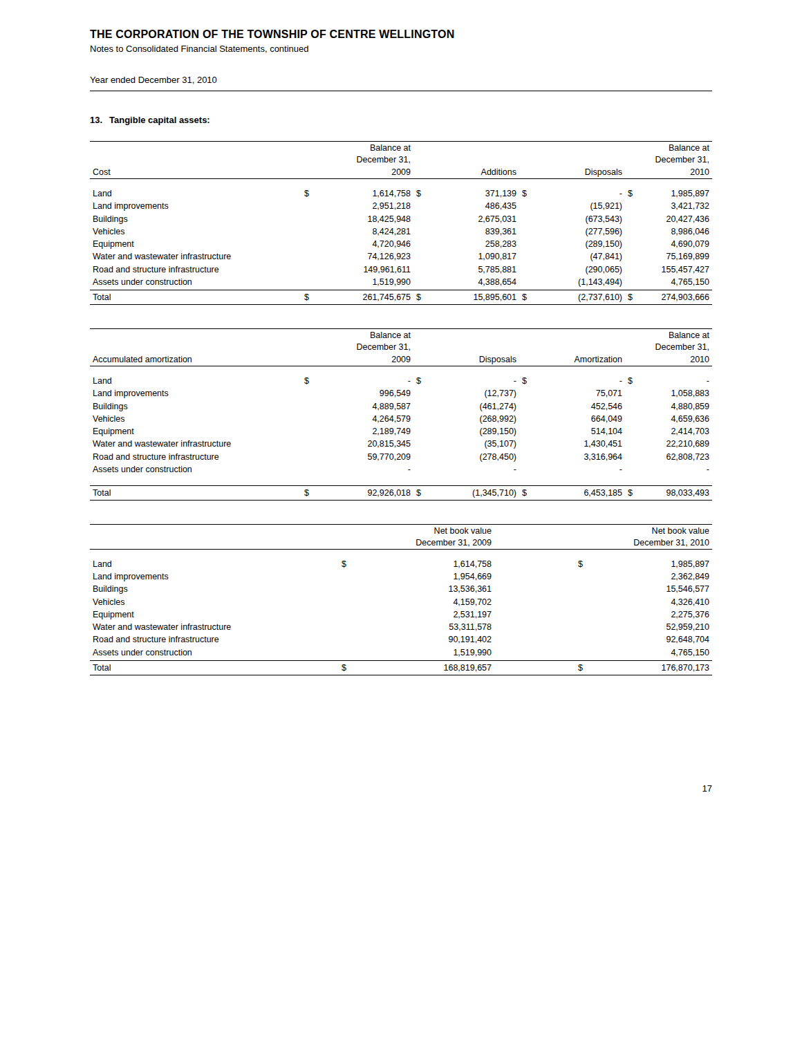THE CORPORATION OF THE TOWNSHIP OF CENTRE WELLINGTON
Notes to Consolidated Financial Statements, continued
Year ended December 31, 2010
13. Tangible capital assets:
| | Balance at December 31, | | | Balance at December 31, |
| --- | --- | --- | --- | --- |
| Cost | 2009 | Additions | Disposals | 2010 |
| Land | $ | 1,614,758 | $ | 371,139 | $ | - | $ | 1,985,897 |
| Land improvements | | 2,951,218 | | 486,435 | | (15,921) | | 3,421,732 |
| Buildings | | 18,425,948 | | 2,675,031 | | (673,543) | | 20,427,436 |
| Vehicles | | 8,424,281 | | 839,361 | | (277,596) | | 8,986,046 |
| Equipment | | 4,720,946 | | 258,283 | | (289,150) | | 4,690,079 |
| Water and wastewater infrastructure | | 74,126,923 | | 1,090,817 | | (47,841) | | 75,169,899 |
| Road and structure infrastructure | | 149,961,611 | | 5,785,881 | | (290,065) | | 155,457,427 |
| Assets under construction | | 1,519,990 | | 4,388,654 | | (1,143,494) | | 4,765,150 |
| Total | $ | 261,745,675 | $ | 15,895,601 | $ | (2,737,610) | $ | 274,903,666 |
| | Balance at December 31, | | | Balance at December 31, |
| --- | --- | --- | --- | --- |
| Accumulated amortization | 2009 | Disposals | Amortization | 2010 |
| Land | $ | - | $ | - | $ | - | $ | - |
| Land improvements | | 996,549 | | (12,737) | | 75,071 | | 1,058,883 |
| Buildings | | 4,889,587 | | (461,274) | | 452,546 | | 4,880,859 |
| Vehicles | | 4,264,579 | | (268,992) | | 664,049 | | 4,659,636 |
| Equipment | | 2,189,749 | | (289,150) | | 514,104 | | 2,414,703 |
| Water and wastewater infrastructure | | 20,815,345 | | (35,107) | | 1,430,451 | | 22,210,689 |
| Road and structure infrastructure | | 59,770,209 | | (278,450) | | 3,316,964 | | 62,808,723 |
| Assets under construction | | - | | - | | - | | - |
| Total | $ | 92,926,018 | $ | (1,345,710) | $ | 6,453,185 | $ | 98,033,493 |
| | Net book value December 31, 2009 | | Net book value December 31, 2010 |
| --- | --- | --- | --- |
| Land | $ | 1,614,758 | | $ | 1,985,897 |
| Land improvements | | 1,954,669 | | | 2,362,849 |
| Buildings | | 13,536,361 | | | 15,546,577 |
| Vehicles | | 4,159,702 | | | 4,326,410 |
| Equipment | | 2,531,197 | | | 2,275,376 |
| Water and wastewater infrastructure | | 53,311,578 | | | 52,959,210 |
| Road and structure infrastructure | | 90,191,402 | | | 92,648,704 |
| Assets under construction | | 1,519,990 | | | 4,765,150 |
| Total | $ | 168,819,657 | | $ | 176,870,173 |
17